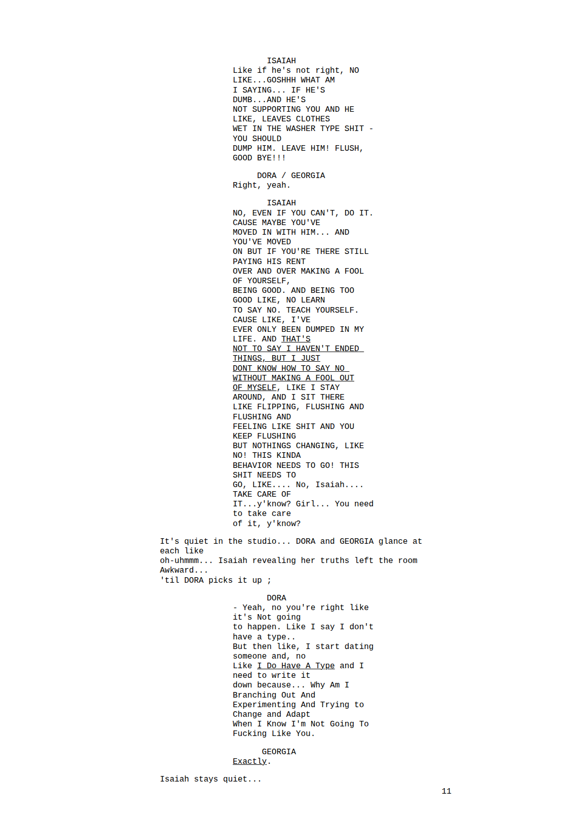ISAIAH
Like if he's not right, NO LIKE...GOSHHH WHAT AM I SAYING... IF HE'S DUMB...AND HE'S NOT SUPPORTING YOU AND HE LIKE, LEAVES CLOTHES WET IN THE WASHER TYPE SHIT - YOU SHOULD DUMP HIM. LEAVE HIM! FLUSH, GOOD BYE!!!
DORA / GEORGIA
Right, yeah.
ISAIAH
NO, EVEN IF YOU CAN'T, DO IT. CAUSE MAYBE YOU'VE MOVED IN WITH HIM... AND YOU'VE MOVED ON BUT IF YOU'RE THERE STILL PAYING HIS RENT OVER AND OVER MAKING A FOOL OF YOURSELF, BEING GOOD. AND BEING TOO GOOD LIKE, NO LEARN TO SAY NO. TEACH YOURSELF. CAUSE LIKE, I'VE EVER ONLY BEEN DUMPED IN MY LIFE. AND THAT'S NOT TO SAY I HAVEN'T ENDED THINGS, BUT I JUST DONT KNOW HOW TO SAY NO WITHOUT MAKING A FOOL OUT OF MYSELF, LIKE I STAY AROUND, AND I SIT THERE LIKE FLIPPING, FLUSHING AND FLUSHING AND FEELING LIKE SHIT AND YOU KEEP FLUSHING BUT NOTHINGS CHANGING, LIKE NO! THIS KINDA BEHAVIOR NEEDS TO GO! THIS SHIT NEEDS TO GO, LIKE.... No, Isaiah.... TAKE CARE OF IT...y'know? Girl... You need to take care of it, y'know?
It's quiet in the studio... DORA and GEORGIA glance at each like oh-uhmmm... Isaiah revealing her truths left the room Awkward... 'til DORA picks it up ;
DORA
- Yeah, no you're right like it's Not going to happen. Like I say I don't have a type.. But then like, I start dating someone and, no Like I Do Have A Type and I need to write it down because... Why Am I Branching Out And Experimenting And Trying to Change and Adapt When I Know I'm Not Going To Fucking Like You.
GEORGIA
Exactly.
Isaiah stays quiet...
11